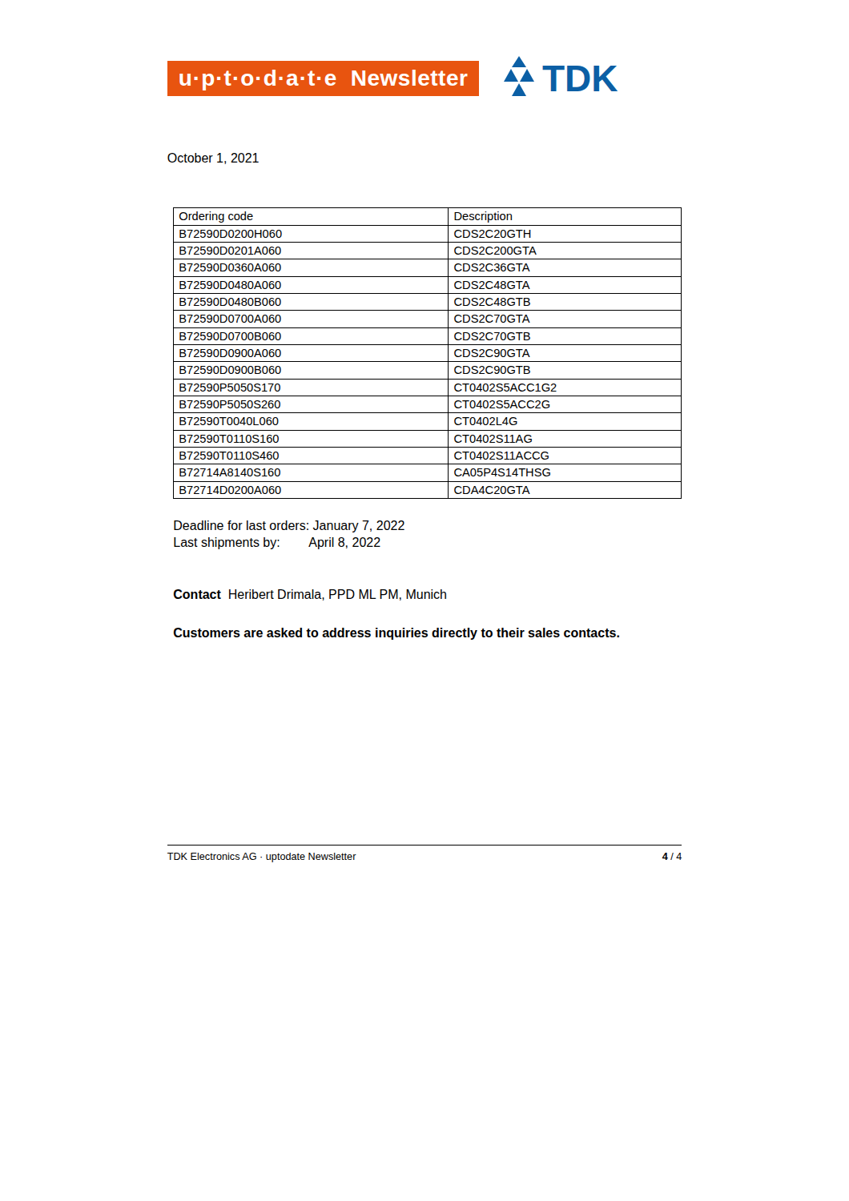u·p·t·o·d·a·t·e Newsletter
TDK
October 1, 2021
| Ordering code | Description |
| --- | --- |
| B72590D0200H060 | CDS2C20GTH |
| B72590D0201A060 | CDS2C200GTA |
| B72590D0360A060 | CDS2C36GTA |
| B72590D0480A060 | CDS2C48GTA |
| B72590D0480B060 | CDS2C48GTB |
| B72590D0700A060 | CDS2C70GTA |
| B72590D0700B060 | CDS2C70GTB |
| B72590D0900A060 | CDS2C90GTA |
| B72590D0900B060 | CDS2C90GTB |
| B72590P5050S170 | CT0402S5ACC1G2 |
| B72590P5050S260 | CT0402S5ACC2G |
| B72590T0040L060 | CT0402L4G |
| B72590T0110S160 | CT0402S11AG |
| B72590T0110S460 | CT0402S11ACCG |
| B72714A8140S160 | CA05P4S14THSG |
| B72714D0200A060 | CDA4C20GTA |
Deadline for last orders: January 7, 2022
Last shipments by: April 8, 2022
Contact Heribert Drimala, PPD ML PM, Munich
Customers are asked to address inquiries directly to their sales contacts.
TDK Electronics AG · uptodate Newsletter
4 / 4